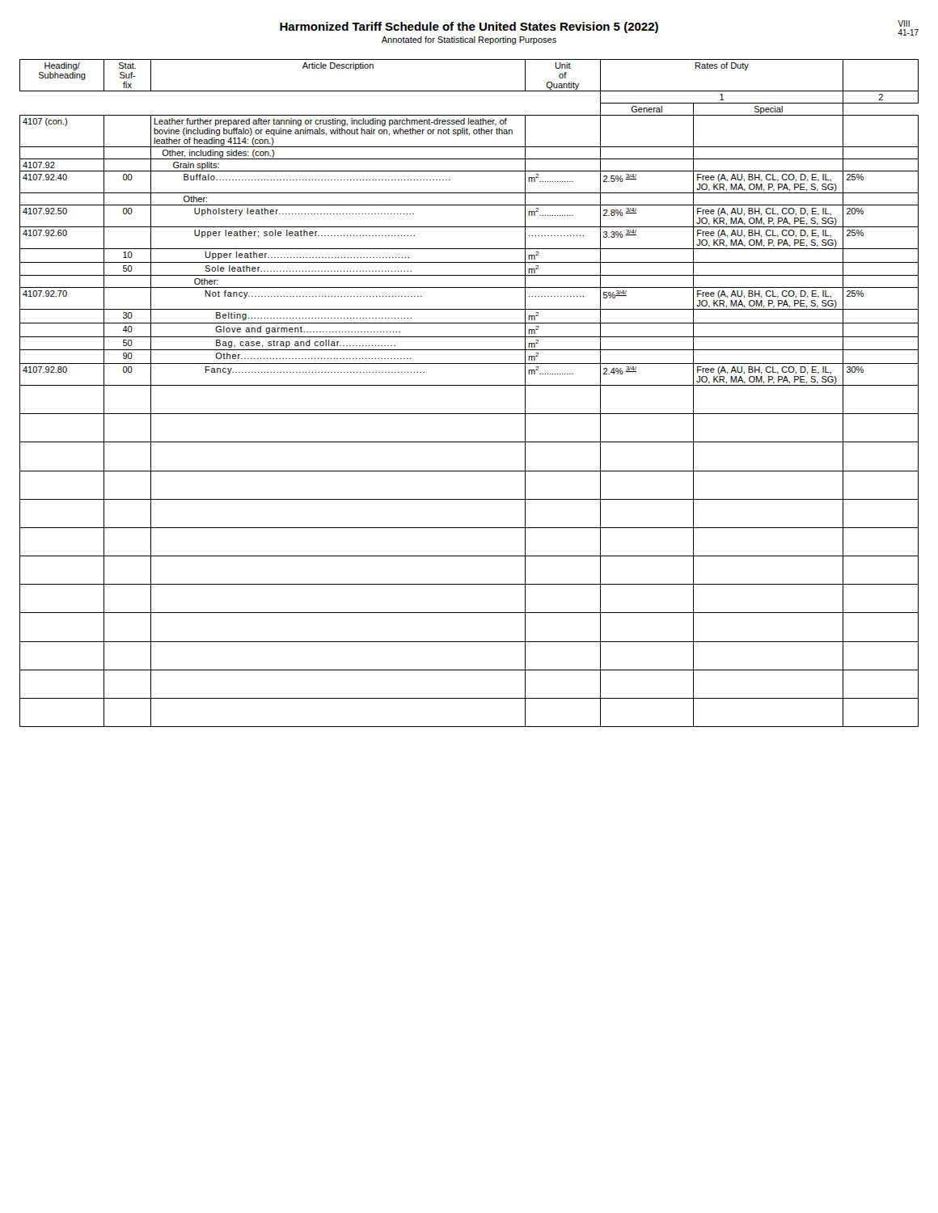Harmonized Tariff Schedule of the United States Revision 5 (2022)
Annotated for Statistical Reporting Purposes
VIII
41-17
| Heading/ Subheading | Stat. Suf- fix | Article Description | Unit of Quantity | Rates of Duty | |
| --- | --- | --- | --- | --- | --- |
| | | | | 1 | 2 |
| | | | | General | Special | |
| 4107 (con.) | | Leather further prepared after tanning or crusting, including parchment-dressed leather, of bovine (including buffalo) or equine animals, without hair on, whether or not split, other than leather of heading 4114: (con.) | | | | |
| | | Other, including sides: (con.) | | | | |
| 4107.92 | | Grain splits: | | | | |
| 4107.92.40 | 00 | Buffalo.......................................................................... | m 2 .............. | 2.5% 3/4/ | Free (A, AU, BH, CL, CO, D, E, IL, JO, KR, MA, OM, P, PA, PE, S, SG) | 25% |
| | | Other: | | | | |
| 4107.92.50 | 00 | Upholstery leather........................................... | m 2 .............. | 2.8% 3/4/ | Free (A, AU, BH, CL, CO, D, E, IL, JO, KR, MA, OM, P, PA, PE, S, SG) | 20% |
| 4107.92.60 | | Upper leather; sole leather............................... | .................. | 3.3% 3/4/ | Free (A, AU, BH, CL, CO, D, E, IL, JO, KR, MA, OM, P, PA, PE, S, SG) | 25% |
| | 10 | Upper leather............................................. | m 2 | | | |
| | 50 | Sole leather................................................ | m 2 | | | |
| | | Other: | | | | |
| 4107.92.70 | | Not fancy....................................................... | .................. | 5% 3/4/ | Free (A, AU, BH, CL, CO, D, E, IL, JO, KR, MA, OM, P, PA, PE, S, SG) | 25% |
| | 30 | Belting.................................................... | m 2 | | | |
| | 40 | Glove and garment............................... | m 2 | | | |
| | 50 | Bag, case, strap and collar.................. | m 2 | | | |
| | 90 | Other...................................................... | m 2 | | | |
| 4107.92.80 | 00 | Fancy............................................................. | m 2 .............. | 2.4% 3/4/ | Free (A, AU, BH, CL, CO, D, E, IL, JO, KR, MA, OM, P, PA, PE, S, SG) | 30% |